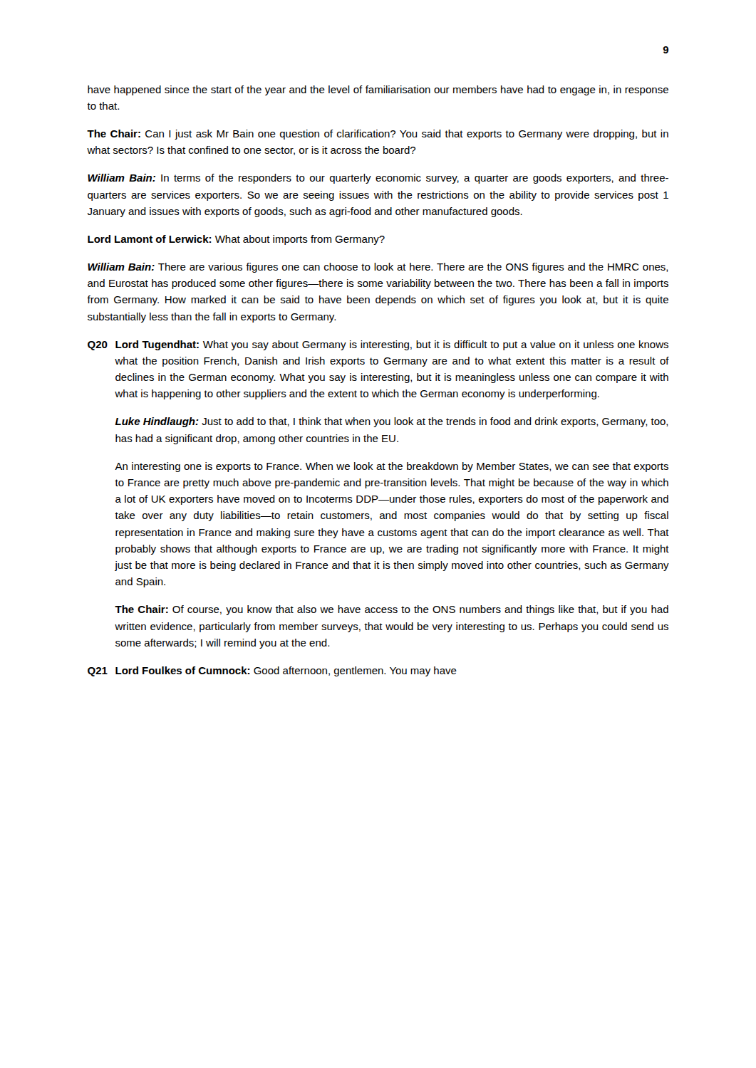9
have happened since the start of the year and the level of familiarisation our members have had to engage in, in response to that.
The Chair: Can I just ask Mr Bain one question of clarification? You said that exports to Germany were dropping, but in what sectors? Is that confined to one sector, or is it across the board?
William Bain: In terms of the responders to our quarterly economic survey, a quarter are goods exporters, and three-quarters are services exporters. So we are seeing issues with the restrictions on the ability to provide services post 1 January and issues with exports of goods, such as agri-food and other manufactured goods.
Lord Lamont of Lerwick: What about imports from Germany?
William Bain: There are various figures one can choose to look at here. There are the ONS figures and the HMRC ones, and Eurostat has produced some other figures—there is some variability between the two. There has been a fall in imports from Germany. How marked it can be said to have been depends on which set of figures you look at, but it is quite substantially less than the fall in exports to Germany.
Q20
Lord Tugendhat: What you say about Germany is interesting, but it is difficult to put a value on it unless one knows what the position French, Danish and Irish exports to Germany are and to what extent this matter is a result of declines in the German economy. What you say is interesting, but it is meaningless unless one can compare it with what is happening to other suppliers and the extent to which the German economy is underperforming.
Luke Hindlaugh: Just to add to that, I think that when you look at the trends in food and drink exports, Germany, too, has had a significant drop, among other countries in the EU.
An interesting one is exports to France. When we look at the breakdown by Member States, we can see that exports to France are pretty much above pre-pandemic and pre-transition levels. That might be because of the way in which a lot of UK exporters have moved on to Incoterms DDP—under those rules, exporters do most of the paperwork and take over any duty liabilities—to retain customers, and most companies would do that by setting up fiscal representation in France and making sure they have a customs agent that can do the import clearance as well. That probably shows that although exports to France are up, we are trading not significantly more with France. It might just be that more is being declared in France and that it is then simply moved into other countries, such as Germany and Spain.
The Chair: Of course, you know that also we have access to the ONS numbers and things like that, but if you had written evidence, particularly from member surveys, that would be very interesting to us. Perhaps you could send us some afterwards; I will remind you at the end.
Q21
Lord Foulkes of Cumnock: Good afternoon, gentlemen. You may have